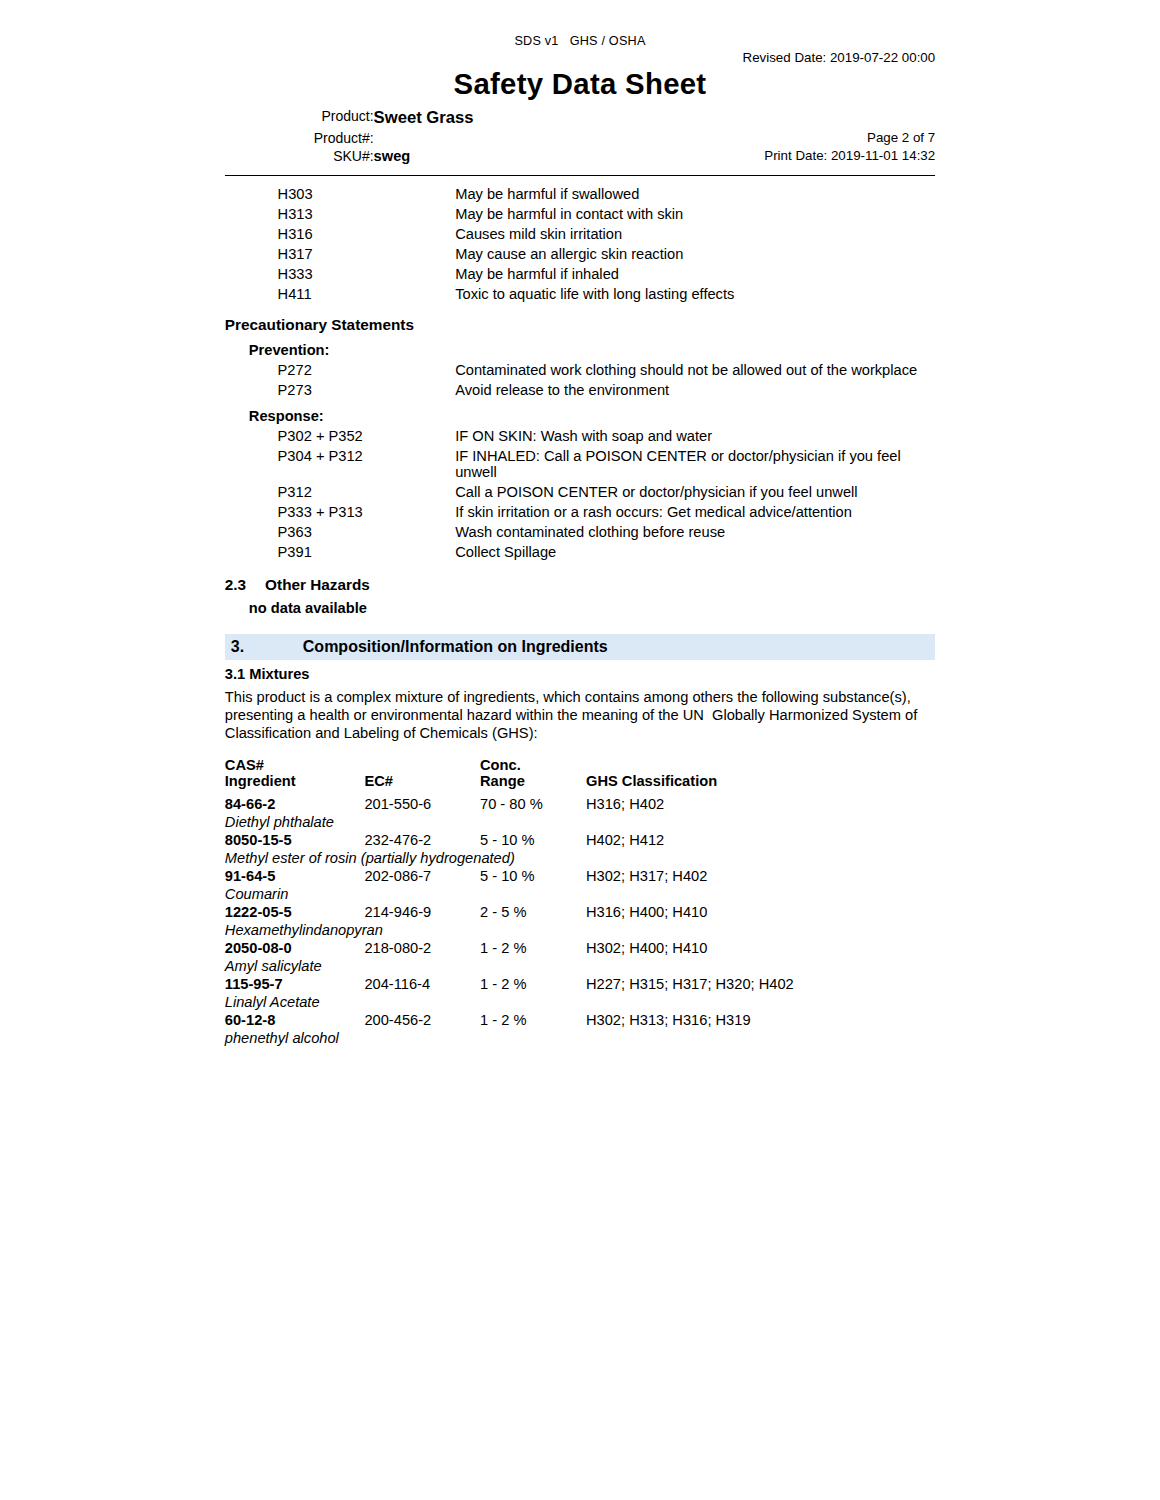SDS v1 GHS / OSHA
Revised Date: 2019-07-22 00:00
Safety Data Sheet
| Product: | Sweet Grass | |
| Product#: | | Page 2 of 7 |
| SKU#: | sweg | Print Date: 2019-11-01 14:32 |
| H303 | May be harmful if swallowed |
| H313 | May be harmful in contact with skin |
| H316 | Causes mild skin irritation |
| H317 | May cause an allergic skin reaction |
| H333 | May be harmful if inhaled |
| H411 | Toxic to aquatic life with long lasting effects |
Precautionary Statements
Prevention:
| P272 | Contaminated work clothing should not be allowed out of the workplace |
| P273 | Avoid release to the environment |
Response:
| P302 + P352 | IF ON SKIN: Wash with soap and water |
| P304 + P312 | IF INHALED: Call a POISON CENTER or doctor/physician if you feel unwell |
| P312 | Call a POISON CENTER or doctor/physician if you feel unwell |
| P333 + P313 | If skin irritation or a rash occurs: Get medical advice/attention |
| P363 | Wash contaminated clothing before reuse |
| P391 | Collect Spillage |
2.3 Other Hazards
no data available
3. Composition/Information on Ingredients
3.1 Mixtures
This product is a complex mixture of ingredients, which contains among others the following substance(s), presenting a health or environmental hazard within the meaning of the UN Globally Harmonized System of Classification and Labeling of Chemicals (GHS):
| CAS# Ingredient | EC# | Conc. Range | GHS Classification |
| --- | --- | --- | --- |
| 84-66-2 | 201-550-6 | 70 - 80 % | H316; H402 |
| Diethyl phthalate |
| 8050-15-5 | 232-476-2 | 5 - 10 % | H402; H412 |
| Methyl ester of rosin (partially hydrogenated) |
| 91-64-5 | 202-086-7 | 5 - 10 % | H302; H317; H402 |
| Coumarin |
| 1222-05-5 | 214-946-9 | 2 - 5 % | H316; H400; H410 |
| Hexamethylindanopyran |
| 2050-08-0 | 218-080-2 | 1 - 2 % | H302; H400; H410 |
| Amyl salicylate |
| 115-95-7 | 204-116-4 | 1 - 2 % | H227; H315; H317; H320; H402 |
| Linalyl Acetate |
| 60-12-8 | 200-456-2 | 1 - 2 % | H302; H313; H316; H319 |
| phenethyl alcohol |